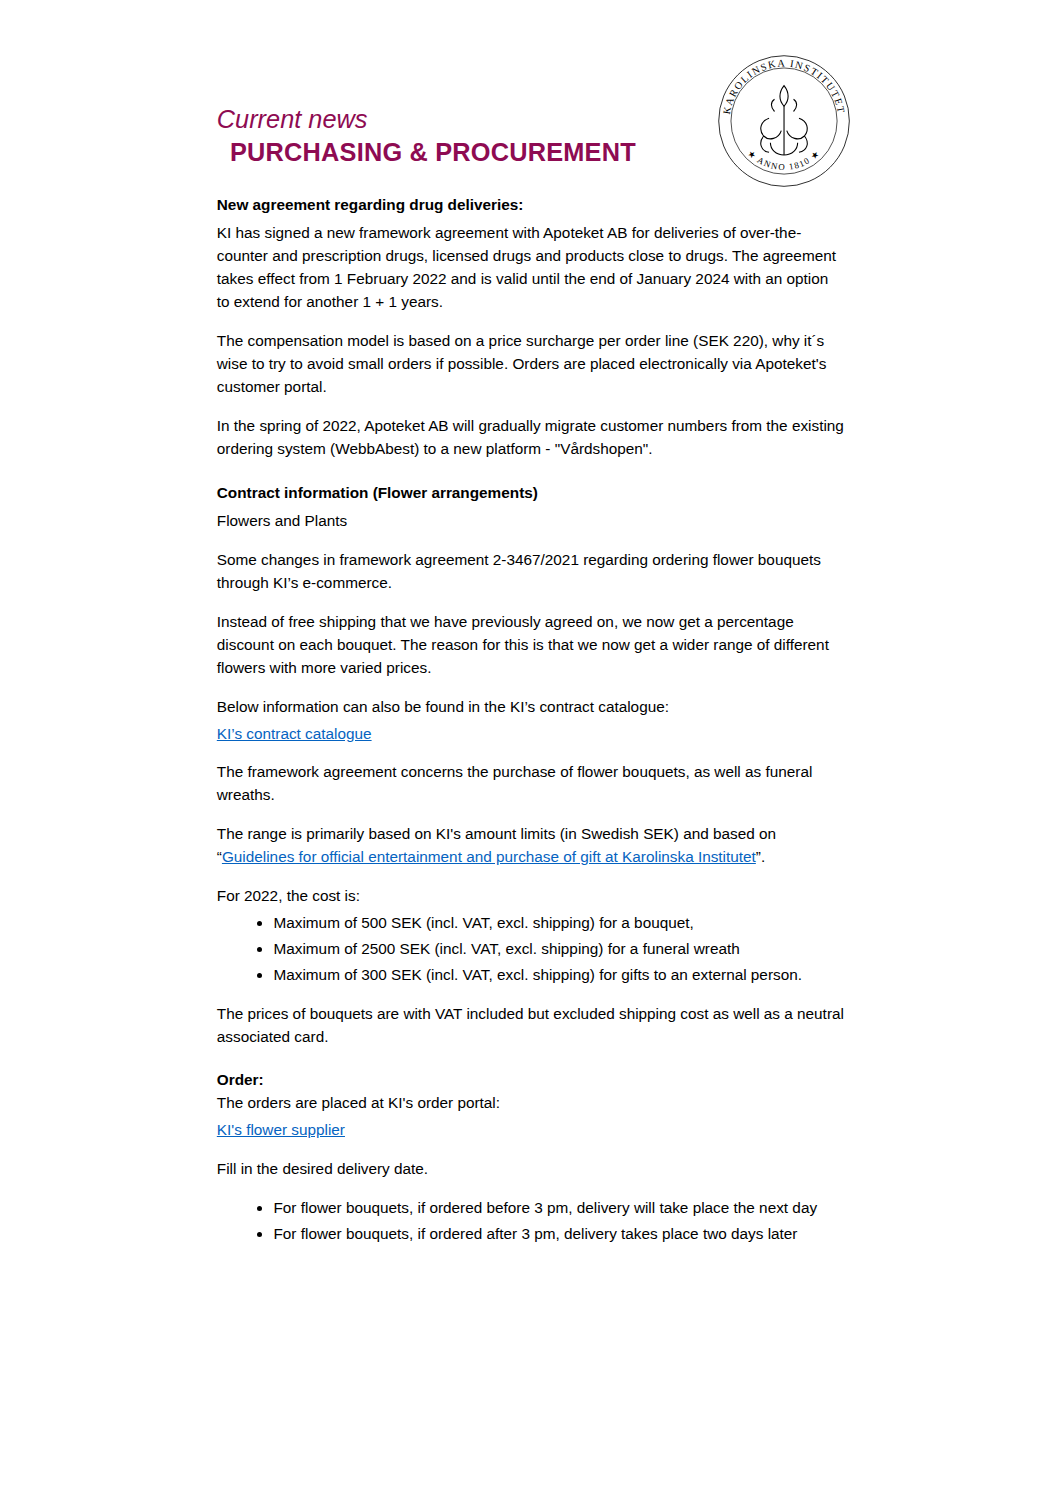KAROLINSKA INSTITUTET ★ ANNO 1810 ★
Current news
PURCHASING & PROCUREMENT
New agreement regarding drug deliveries:
KI has signed a new framework agreement with Apoteket AB for deliveries of over-the-counter and prescription drugs, licensed drugs and products close to drugs. The agreement takes effect from 1 February 2022 and is valid until the end of January 2024 with an option to extend for another 1 + 1 years.
The compensation model is based on a price surcharge per order line (SEK 220), why it´s wise to try to avoid small orders if possible. Orders are placed electronically via Apoteket's customer portal.
In the spring of 2022, Apoteket AB will gradually migrate customer numbers from the existing ordering system (WebbAbest) to a new platform - "Vårdshopen".
Contract information (Flower arrangements)
Flowers and Plants
Some changes in framework agreement 2-3467/2021 regarding ordering flower bouquets through KI’s e-commerce.
Instead of free shipping that we have previously agreed on, we now get a percentage discount on each bouquet. The reason for this is that we now get a wider range of different flowers with more varied prices.
Below information can also be found in the KI’s contract catalogue:
KI’s contract catalogue
The framework agreement concerns the purchase of flower bouquets, as well as funeral wreaths.
The range is primarily based on KI's amount limits (in Swedish SEK) and based on “Guidelines for official entertainment and purchase of gift at Karolinska Institutet”.
For 2022, the cost is:
Maximum of 500 SEK (incl. VAT, excl. shipping) for a bouquet,
Maximum of 2500 SEK (incl. VAT, excl. shipping) for a funeral wreath
Maximum of 300 SEK (incl. VAT, excl. shipping) for gifts to an external person.
The prices of bouquets are with VAT included but excluded shipping cost as well as a neutral associated card.
Order:
The orders are placed at KI's order portal:
KI's flower supplier
Fill in the desired delivery date.
For flower bouquets, if ordered before 3 pm, delivery will take place the next day
For flower bouquets, if ordered after 3 pm, delivery takes place two days later